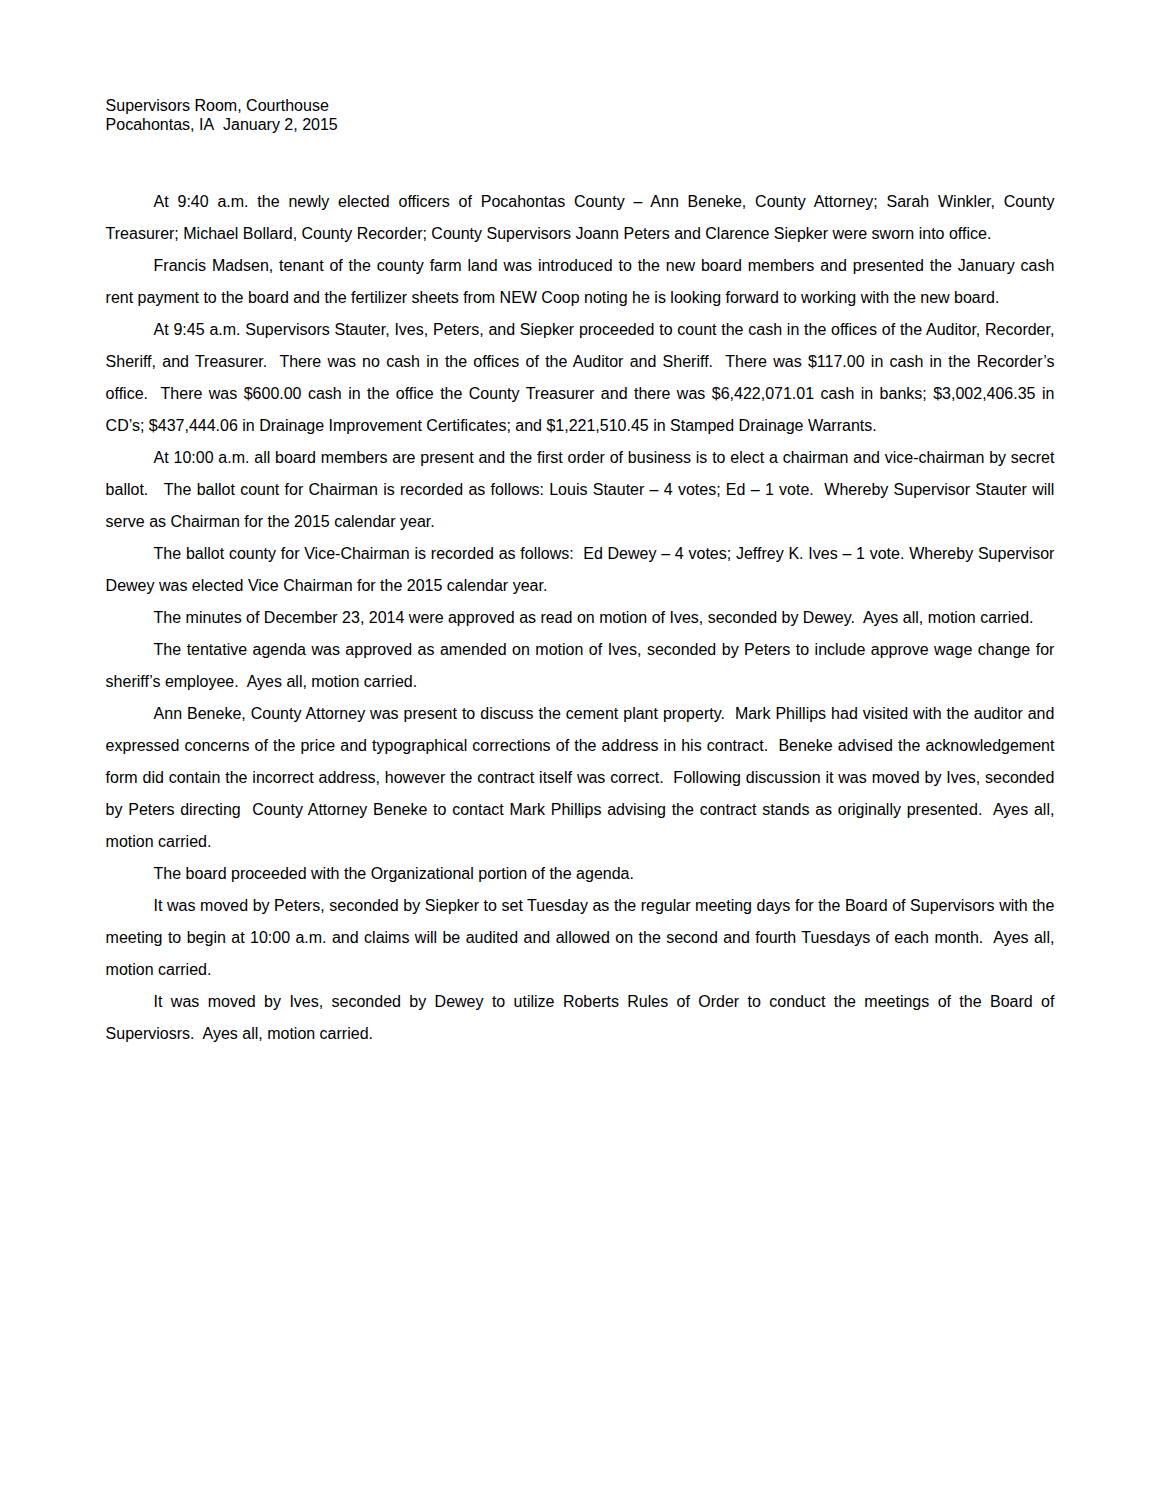Supervisors Room, Courthouse
Pocahontas, IA January 2, 2015
At 9:40 a.m. the newly elected officers of Pocahontas County – Ann Beneke, County Attorney; Sarah Winkler, County Treasurer; Michael Bollard, County Recorder; County Supervisors Joann Peters and Clarence Siepker were sworn into office.
Francis Madsen, tenant of the county farm land was introduced to the new board members and presented the January cash rent payment to the board and the fertilizer sheets from NEW Coop noting he is looking forward to working with the new board.
At 9:45 a.m. Supervisors Stauter, Ives, Peters, and Siepker proceeded to count the cash in the offices of the Auditor, Recorder, Sheriff, and Treasurer. There was no cash in the offices of the Auditor and Sheriff. There was $117.00 in cash in the Recorder’s office. There was $600.00 cash in the office the County Treasurer and there was $6,422,071.01 cash in banks; $3,002,406.35 in CD’s; $437,444.06 in Drainage Improvement Certificates; and $1,221,510.45 in Stamped Drainage Warrants.
At 10:00 a.m. all board members are present and the first order of business is to elect a chairman and vice-chairman by secret ballot. The ballot count for Chairman is recorded as follows: Louis Stauter – 4 votes; Ed – 1 vote. Whereby Supervisor Stauter will serve as Chairman for the 2015 calendar year.
The ballot county for Vice-Chairman is recorded as follows: Ed Dewey – 4 votes; Jeffrey K. Ives – 1 vote. Whereby Supervisor Dewey was elected Vice Chairman for the 2015 calendar year.
The minutes of December 23, 2014 were approved as read on motion of Ives, seconded by Dewey. Ayes all, motion carried.
The tentative agenda was approved as amended on motion of Ives, seconded by Peters to include approve wage change for sheriff’s employee. Ayes all, motion carried.
Ann Beneke, County Attorney was present to discuss the cement plant property. Mark Phillips had visited with the auditor and expressed concerns of the price and typographical corrections of the address in his contract. Beneke advised the acknowledgement form did contain the incorrect address, however the contract itself was correct. Following discussion it was moved by Ives, seconded by Peters directing County Attorney Beneke to contact Mark Phillips advising the contract stands as originally presented. Ayes all, motion carried.
The board proceeded with the Organizational portion of the agenda.
It was moved by Peters, seconded by Siepker to set Tuesday as the regular meeting days for the Board of Supervisors with the meeting to begin at 10:00 a.m. and claims will be audited and allowed on the second and fourth Tuesdays of each month. Ayes all, motion carried.
It was moved by Ives, seconded by Dewey to utilize Roberts Rules of Order to conduct the meetings of the Board of Superviosrs. Ayes all, motion carried.